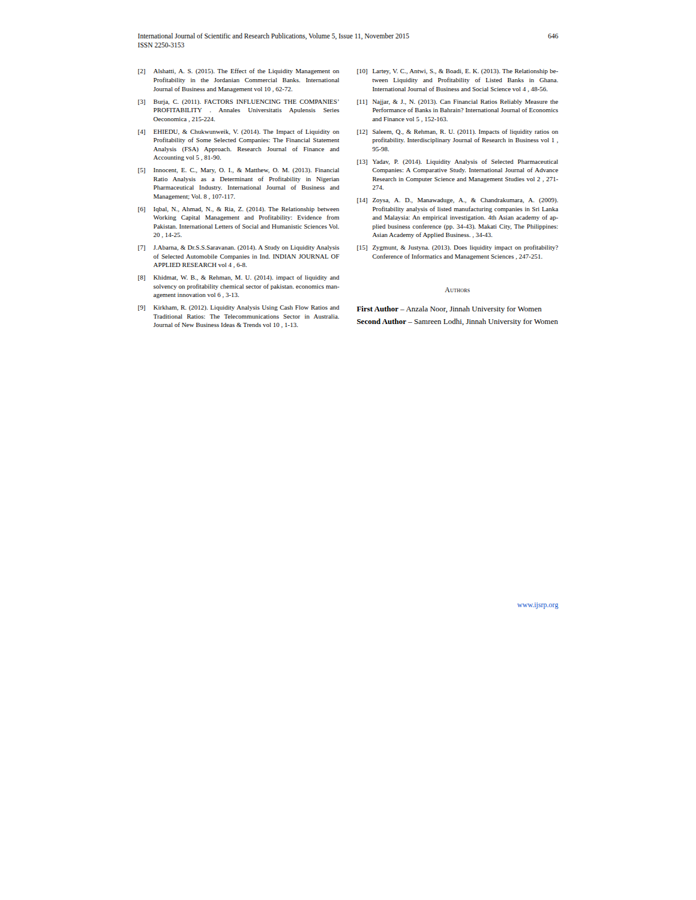International Journal of Scientific and Research Publications, Volume 5, Issue 11, November 2015
646
ISSN 2250-3153
[2] Alshatti, A. S. (2015). The Effect of the Liquidity Management on Profitability in the Jordanian Commercial Banks. International Journal of Business and Management vol 10 , 62-72.
[3] Burja, C. (2011). FACTORS INFLUENCING THE COMPANIES’ PROFITABILITY . Annales Universitatis Apulensis Series Oeconomica , 215-224.
[4] EHIEDU, & Chukwunweik, V. (2014). The Impact of Liquidity on Profitability of Some Selected Companies: The Financial Statement Analysis (FSA) Approach. Research Journal of Finance and Accounting vol 5 , 81-90.
[5] Innocent, E. C., Mary, O. I., & Matthew, O. M. (2013). Financial Ratio Analysis as a Determinant of Profitability in Nigerian Pharmaceutical Industry. International Journal of Business and Management; Vol. 8 , 107-117.
[6] Iqbal, N., Ahmad, N., & Ria, Z. (2014). The Relationship between Working Capital Management and Profitability: Evidence from Pakistan. International Letters of Social and Humanistic Sciences Vol. 20 , 14-25.
[7] J.Abarna, & Dr.S.S.Saravanan. (2014). A Study on Liquidity Analysis of Selected Automobile Companies in Ind. INDIAN JOURNAL OF APPLIED RESEARCH vol 4 , 6-8.
[8] Khidmat, W. B., & Rehman, M. U. (2014). impact of liquidity and solvency on profitability chemical sector of pakistan. economics management innovation vol 6 , 3-13.
[9] Kirkham, R. (2012). Liquidity Analysis Using Cash Flow Ratios and Traditional Ratios: The Telecommunications Sector in Australia. Journal of New Business Ideas & Trends vol 10 , 1-13.
[10] Lartey, V. C., Antwi, S., & Boadi, E. K. (2013). The Relationship between Liquidity and Profitability of Listed Banks in Ghana. International Journal of Business and Social Science vol 4 , 48-56.
[11] Najjar, & J., N. (2013). Can Financial Ratios Reliably Measure the Performance of Banks in Bahrain? International Journal of Economics and Finance vol 5 , 152-163.
[12] Saleem, Q., & Rehman, R. U. (2011). Impacts of liquidity ratios on profitability. Interdisciplinary Journal of Research in Business vol 1 , 95-98.
[13] Yadav, P. (2014). Liquidity Analysis of Selected Pharmaceutical Companies: A Comparative Study. International Journal of Advance Research in Computer Science and Management Studies vol 2 , 271-274.
[14] Zoysa, A. D., Manawaduge, A., & Chandrakumara, A. (2009). Profitability analysis of listed manufacturing companies in Sri Lanka and Malaysia: An empirical investigation. 4th Asian academy of applied business conference (pp. 34-43). Makati City, The Philippines: Asian Academy of Applied Business. , 34-43.
[15] Zygmunt, & Justyna. (2013). Does liquidity impact on profitability? Conference of Informatics and Management Sciences , 247-251.
Authors
First Author – Anzala Noor, Jinnah University for Women
Second Author – Samreen Lodhi, Jinnah University for Women
www.ijsrp.org